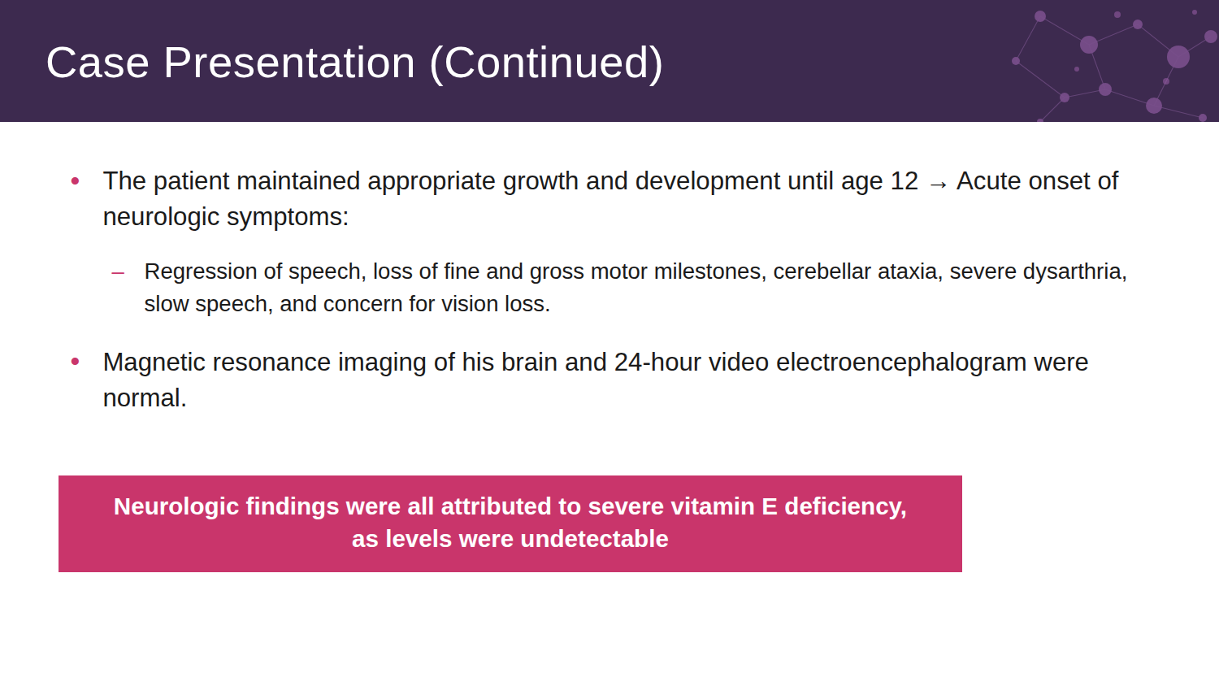Case Presentation (Continued)
The patient maintained appropriate growth and development until age 12 → Acute onset of neurologic symptoms:
Regression of speech, loss of fine and gross motor milestones, cerebellar ataxia, severe dysarthria, slow speech, and concern for vision loss.
Magnetic resonance imaging of his brain and 24-hour video electroencephalogram were normal.
Neurologic findings were all attributed to severe vitamin E deficiency, as levels were undetectable